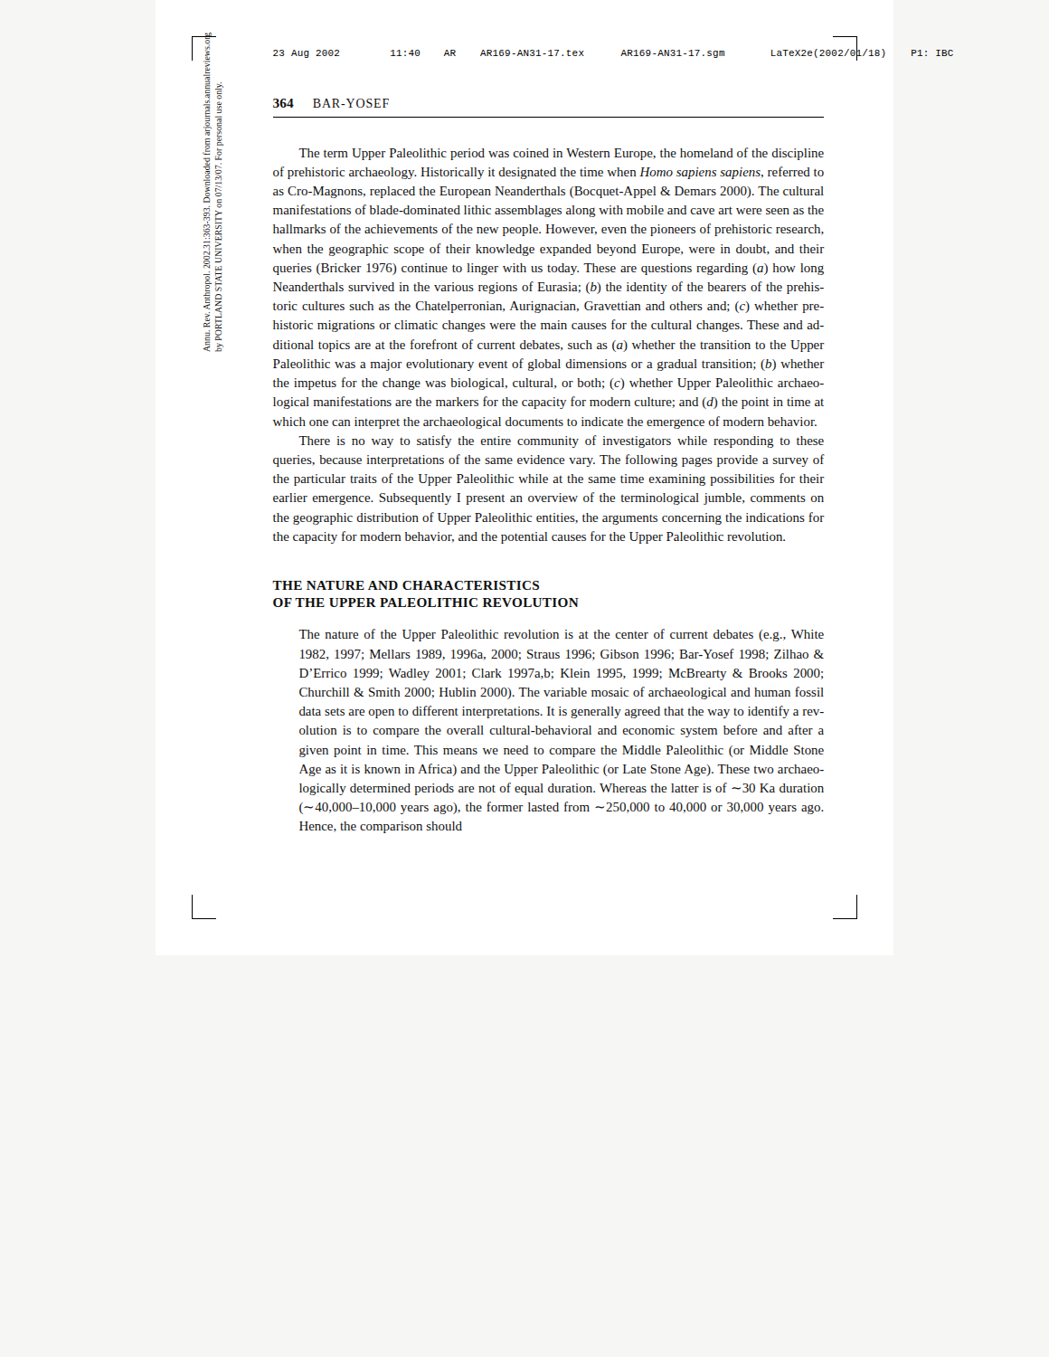23 Aug 200211:40 AR AR169-AN31-17.tex AR169-AN31-17.sgm LaTeX2e(2002/01/18) P1: IBC
364 BAR-YOSEF
Annu. Rev. Anthropol. 2002.31:363-393. Downloaded from arjournals.annualreviews.org by PORTLAND STATE UNIVERSITY on 07/13/07. For personal use only.
The term Upper Paleolithic period was coined in Western Europe, the homeland of the discipline of prehistoric archaeology. Historically it designated the time when Homo sapiens sapiens, referred to as Cro-Magnons, replaced the European Neanderthals (Bocquet-Appel & Demars 2000). The cultural manifestations of blade-dominated lithic assemblages along with mobile and cave art were seen as the hallmarks of the achievements of the new people. However, even the pioneers of prehistoric research, when the geographic scope of their knowledge expanded beyond Europe, were in doubt, and their queries (Bricker 1976) continue to linger with us today. These are questions regarding (a) how long Neanderthals survived in the various regions of Eurasia; (b) the identity of the bearers of the prehistoric cultures such as the Chatelperronian, Aurignacian, Gravettian and others and; (c) whether prehistoric migrations or climatic changes were the main causes for the cultural changes. These and additional topics are at the forefront of current debates, such as (a) whether the transition to the Upper Paleolithic was a major evolutionary event of global dimensions or a gradual transition; (b) whether the impetus for the change was biological, cultural, or both; (c) whether Upper Paleolithic archaeological manifestations are the markers for the capacity for modern culture; and (d) the point in time at which one can interpret the archaeological documents to indicate the emergence of modern behavior.
There is no way to satisfy the entire community of investigators while responding to these queries, because interpretations of the same evidence vary. The following pages provide a survey of the particular traits of the Upper Paleolithic while at the same time examining possibilities for their earlier emergence. Subsequently I present an overview of the terminological jumble, comments on the geographic distribution of Upper Paleolithic entities, the arguments concerning the indications for the capacity for modern behavior, and the potential causes for the Upper Paleolithic revolution.
The Nature and Characteristics
of the Upper Paleolithic Revolution
The nature of the Upper Paleolithic revolution is at the center of current debates (e.g., White 1982, 1997; Mellars 1989, 1996a, 2000; Straus 1996; Gibson 1996; Bar-Yosef 1998; Zilhao & D’Errico 1999; Wadley 2001; Clark 1997a,b; Klein 1995, 1999; McBrearty & Brooks 2000; Churchill & Smith 2000; Hublin 2000). The variable mosaic of archaeological and human fossil data sets are open to different interpretations. It is generally agreed that the way to identify a revolution is to compare the overall cultural-behavioral and economic system before and after a given point in time. This means we need to compare the Middle Paleolithic (or Middle Stone Age as it is known in Africa) and the Upper Paleolithic (or Late Stone Age). These two archaeologically determined periods are not of equal duration. Whereas the latter is of ∼30 Ka duration (∼40,000–10,000 years ago), the former lasted from ∼250,000 to 40,000 or 30,000 years ago. Hence, the comparison should